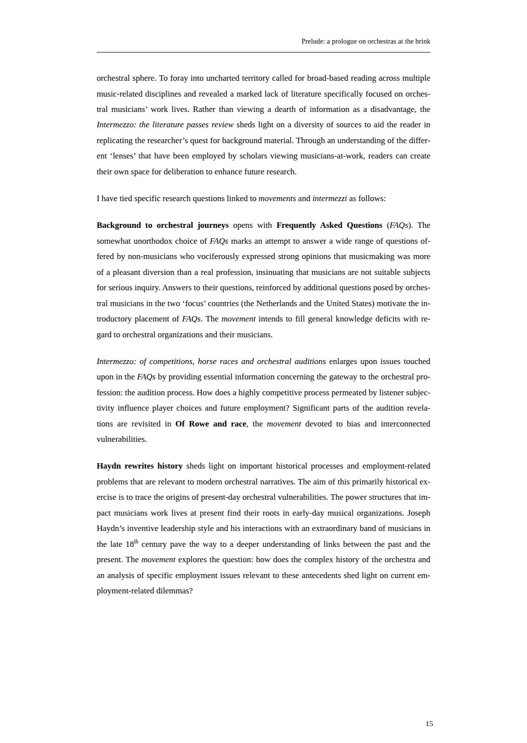Prelude: a prologue on orchestras at the brink
orchestral sphere. To foray into uncharted territory called for broad-based reading across multiple music-related disciplines and revealed a marked lack of literature specifically focused on orchestral musicians’ work lives. Rather than viewing a dearth of information as a disadvantage, the Intermezzo: the literature passes review sheds light on a diversity of sources to aid the reader in replicating the researcher’s quest for background material. Through an understanding of the different ‘lenses’ that have been employed by scholars viewing musicians-at-work, readers can create their own space for deliberation to enhance future research.
I have tied specific research questions linked to movements and intermezzi as follows:
Background to orchestral journeys opens with Frequently Asked Questions (FAQs). The somewhat unorthodox choice of FAQs marks an attempt to answer a wide range of questions offered by non-musicians who vociferously expressed strong opinions that musicmaking was more of a pleasant diversion than a real profession, insinuating that musicians are not suitable subjects for serious inquiry. Answers to their questions, reinforced by additional questions posed by orchestral musicians in the two ‘focus’ countries (the Netherlands and the United States) motivate the introductory placement of FAQs. The movement intends to fill general knowledge deficits with regard to orchestral organizations and their musicians.
Intermezzo: of competitions, horse races and orchestral auditions enlarges upon issues touched upon in the FAQs by providing essential information concerning the gateway to the orchestral profession: the audition process. How does a highly competitive process permeated by listener subjectivity influence player choices and future employment? Significant parts of the audition revelations are revisited in Of Rowe and race, the movement devoted to bias and interconnected vulnerabilities.
Haydn rewrites history sheds light on important historical processes and employment-related problems that are relevant to modern orchestral narratives. The aim of this primarily historical exercise is to trace the origins of present-day orchestral vulnerabilities. The power structures that impact musicians work lives at present find their roots in early-day musical organizations. Joseph Haydn’s inventive leadership style and his interactions with an extraordinary band of musicians in the late 18th century pave the way to a deeper understanding of links between the past and the present. The movement explores the question: how does the complex history of the orchestra and an analysis of specific employment issues relevant to these antecedents shed light on current employment-related dilemmas?
15